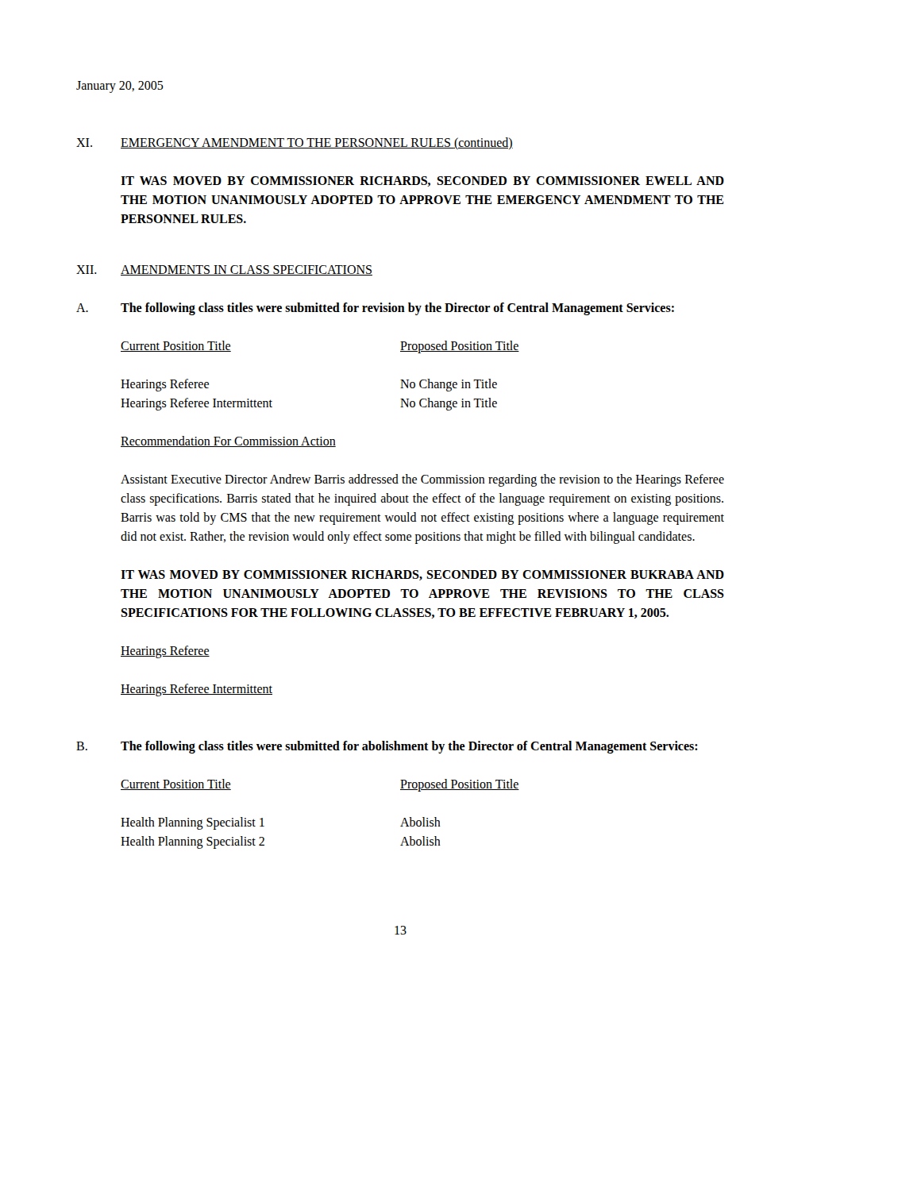January 20, 2005
XI.
EMERGENCY AMENDMENT TO THE PERSONNEL RULES (continued)
IT WAS MOVED BY COMMISSIONER RICHARDS, SECONDED BY COMMISSIONER EWELL AND THE MOTION UNANIMOUSLY ADOPTED TO APPROVE THE EMERGENCY AMENDMENT TO THE PERSONNEL RULES.
XII.
AMENDMENTS IN CLASS SPECIFICATIONS
A.
The following class titles were submitted for revision by the Director of Central Management Services:
| Current Position Title | Proposed Position Title |
| Hearings Referee | No Change in Title |
| Hearings Referee Intermittent | No Change in Title |
Recommendation For Commission Action
Assistant Executive Director Andrew Barris addressed the Commission regarding the revision to the Hearings Referee class specifications. Barris stated that he inquired about the effect of the language requirement on existing positions. Barris was told by CMS that the new requirement would not effect existing positions where a language requirement did not exist. Rather, the revision would only effect some positions that might be filled with bilingual candidates.
IT WAS MOVED BY COMMISSIONER RICHARDS, SECONDED BY COMMISSIONER BUKRABA AND THE MOTION UNANIMOUSLY ADOPTED TO APPROVE THE REVISIONS TO THE CLASS SPECIFICATIONS FOR THE FOLLOWING CLASSES, TO BE EFFECTIVE FEBRUARY 1, 2005.
Hearings Referee
Hearings Referee Intermittent
B.
The following class titles were submitted for abolishment by the Director of Central Management Services:
| Current Position Title | Proposed Position Title |
| Health Planning Specialist 1 | Abolish |
| Health Planning Specialist 2 | Abolish |
13